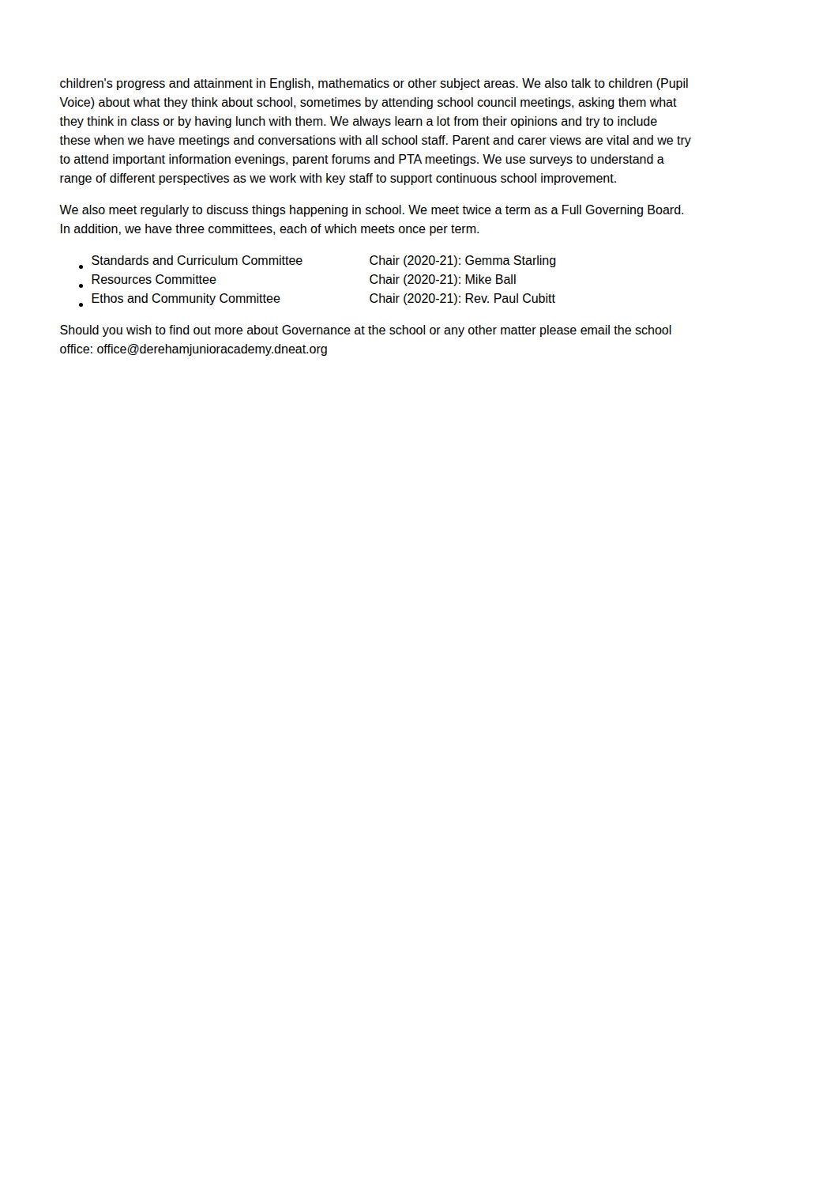children's progress and attainment in English, mathematics or other subject areas. We also talk to children (Pupil Voice) about what they think about school, sometimes by attending school council meetings, asking them what they think in class or by having lunch with them. We always learn a lot from their opinions and try to include these when we have meetings and conversations with all school staff. Parent and carer views are vital and we try to attend important information evenings, parent forums and PTA meetings. We use surveys to understand a range of different perspectives as we work with key staff to support continuous school improvement.
We also meet regularly to discuss things happening in school. We meet twice a term as a Full Governing Board. In addition, we have three committees, each of which meets once per term.
| Standards and Curriculum Committee | Chair (2020-21): Gemma Starling |
| Resources Committee | Chair (2020-21): Mike Ball |
| Ethos and Community Committee | Chair (2020-21): Rev. Paul Cubitt |
Should you wish to find out more about Governance at the school or any other matter please email the school office: office@derehamjunioracademy.dneat.org